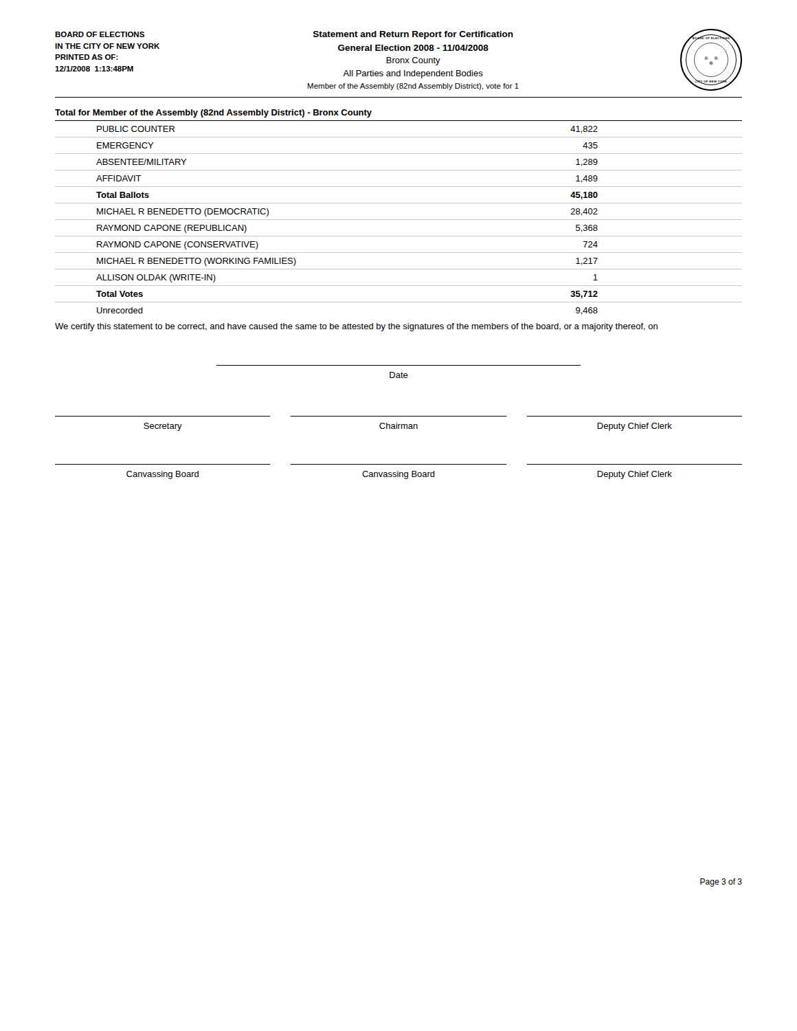BOARD OF ELECTIONS
IN THE CITY OF NEW YORK
PRINTED AS OF:
12/1/2008 1:13:48PM
Statement and Return Report for Certification
General Election 2008 - 11/04/2008
Bronx County
All Parties and Independent Bodies
Member of the Assembly (82nd Assembly District), vote for 1
BOARD OF ELECTIONS
CITY OF NEW YORK
Total for Member of the Assembly (82nd Assembly District) - Bronx County
| PUBLIC COUNTER | 41,822 |
| EMERGENCY | 435 |
| ABSENTEE/MILITARY | 1,289 |
| AFFIDAVIT | 1,489 |
| Total Ballots | 45,180 |
| MICHAEL R BENEDETTO (DEMOCRATIC) | 28,402 |
| RAYMOND CAPONE (REPUBLICAN) | 5,368 |
| RAYMOND CAPONE (CONSERVATIVE) | 724 |
| MICHAEL R BENEDETTO (WORKING FAMILIES) | 1,217 |
| ALLISON OLDAK (WRITE-IN) | 1 |
| Total Votes | 35,712 |
| Unrecorded | 9,468 |
We certify this statement to be correct, and have caused the same to be attested by the signatures of the members of the board, or a majority thereof, on
Date
Secretary
Chairman
Deputy Chief Clerk
Canvassing Board
Canvassing Board
Deputy Chief Clerk
Page 3 of 3